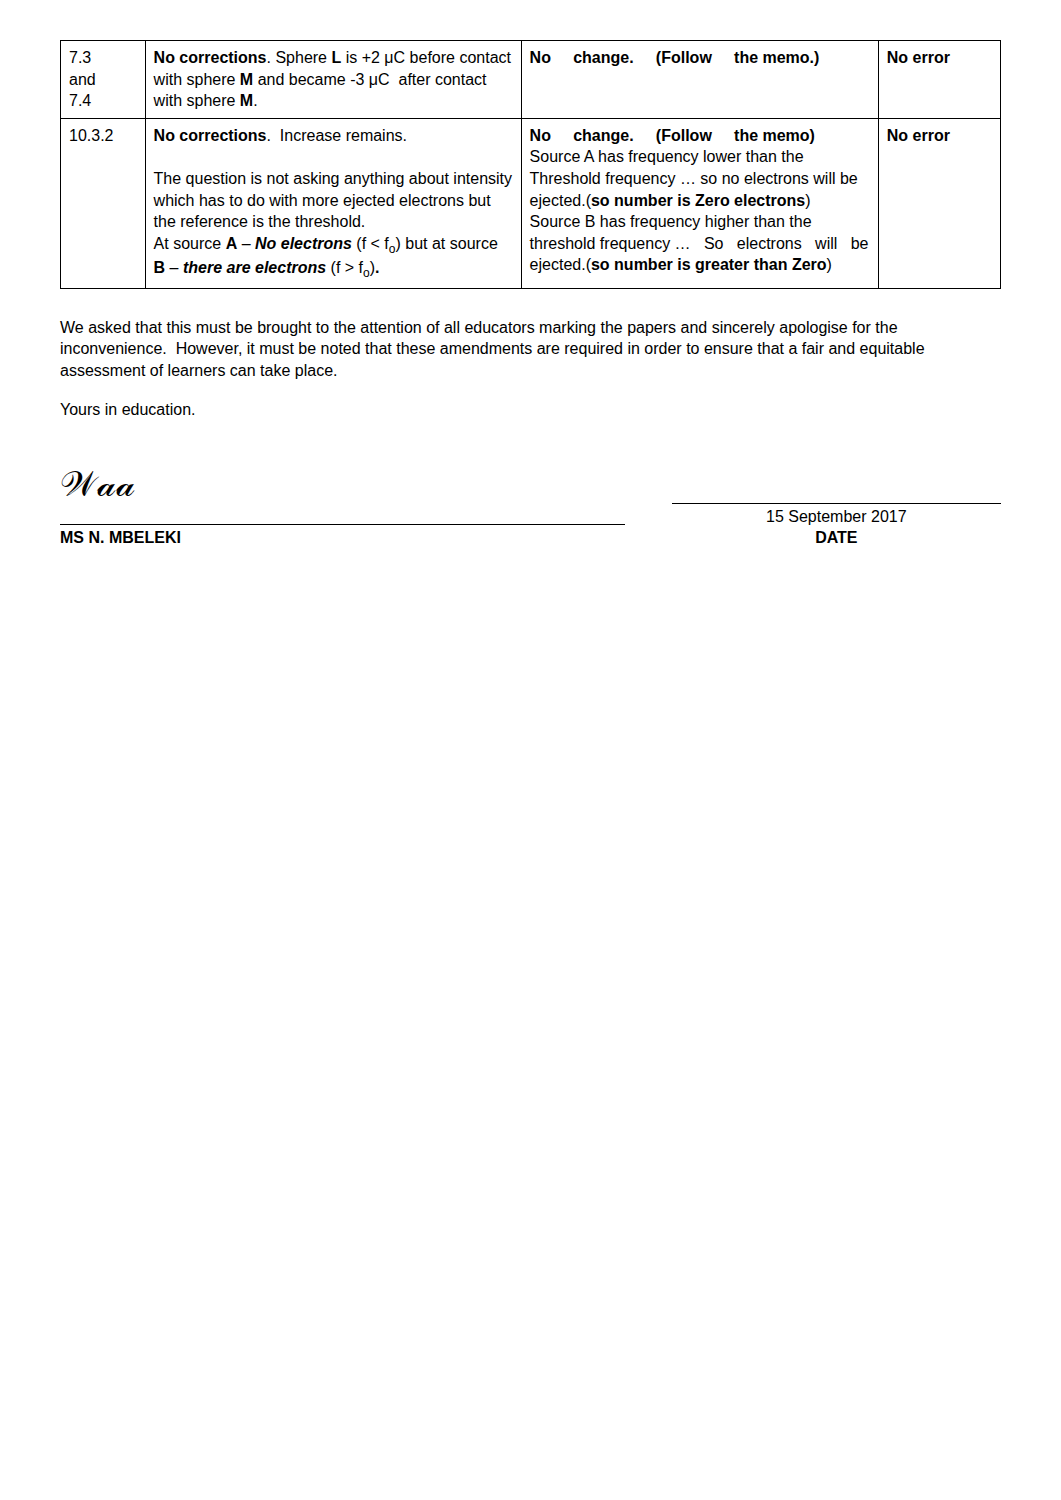| 7.3 and 7.4 | No corrections . Sphere L is +2 μC before contact with sphere M and became -3 μC after contact with sphere M . | No change. (Follow the memo.) | No error |
| 10.3.2 | No corrections . Increase remains. The question is not asking anything about intensity which has to do with more ejected electrons but the reference is the threshold. At source A – No electrons (f < f o ) but at source B – there are electrons (f > f o ) . | No change. (Follow the memo) Source A has frequency lower than the Threshold frequency … so no electrons will be ejected.( so number is Zero electrons ) Source B has frequency higher than the threshold frequency … So electrons will be ejected.( so number is greater than Zero ) | No error |
We asked that this must be brought to the attention of all educators marking the papers and sincerely apologise for the inconvenience. However, it must be noted that these amendments are required in order to ensure that a fair and equitable assessment of learners can take place.
Yours in education.
𝒲𝒶𝒶
MS N. MBELEKI
15 September 2017
DATE